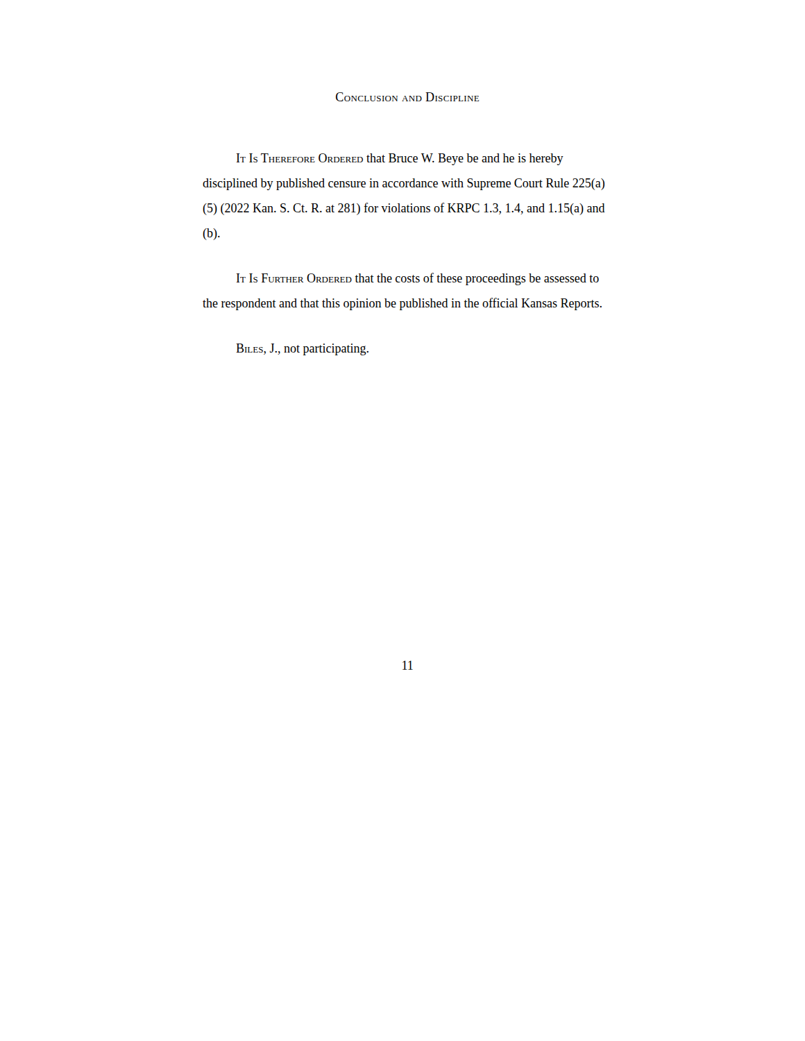Conclusion and Discipline
It Is Therefore Ordered that Bruce W. Beye be and he is hereby disciplined by published censure in accordance with Supreme Court Rule 225(a)(5) (2022 Kan. S. Ct. R. at 281) for violations of KRPC 1.3, 1.4, and 1.15(a) and (b).
It Is Further Ordered that the costs of these proceedings be assessed to the respondent and that this opinion be published in the official Kansas Reports.
Biles, J., not participating.
11